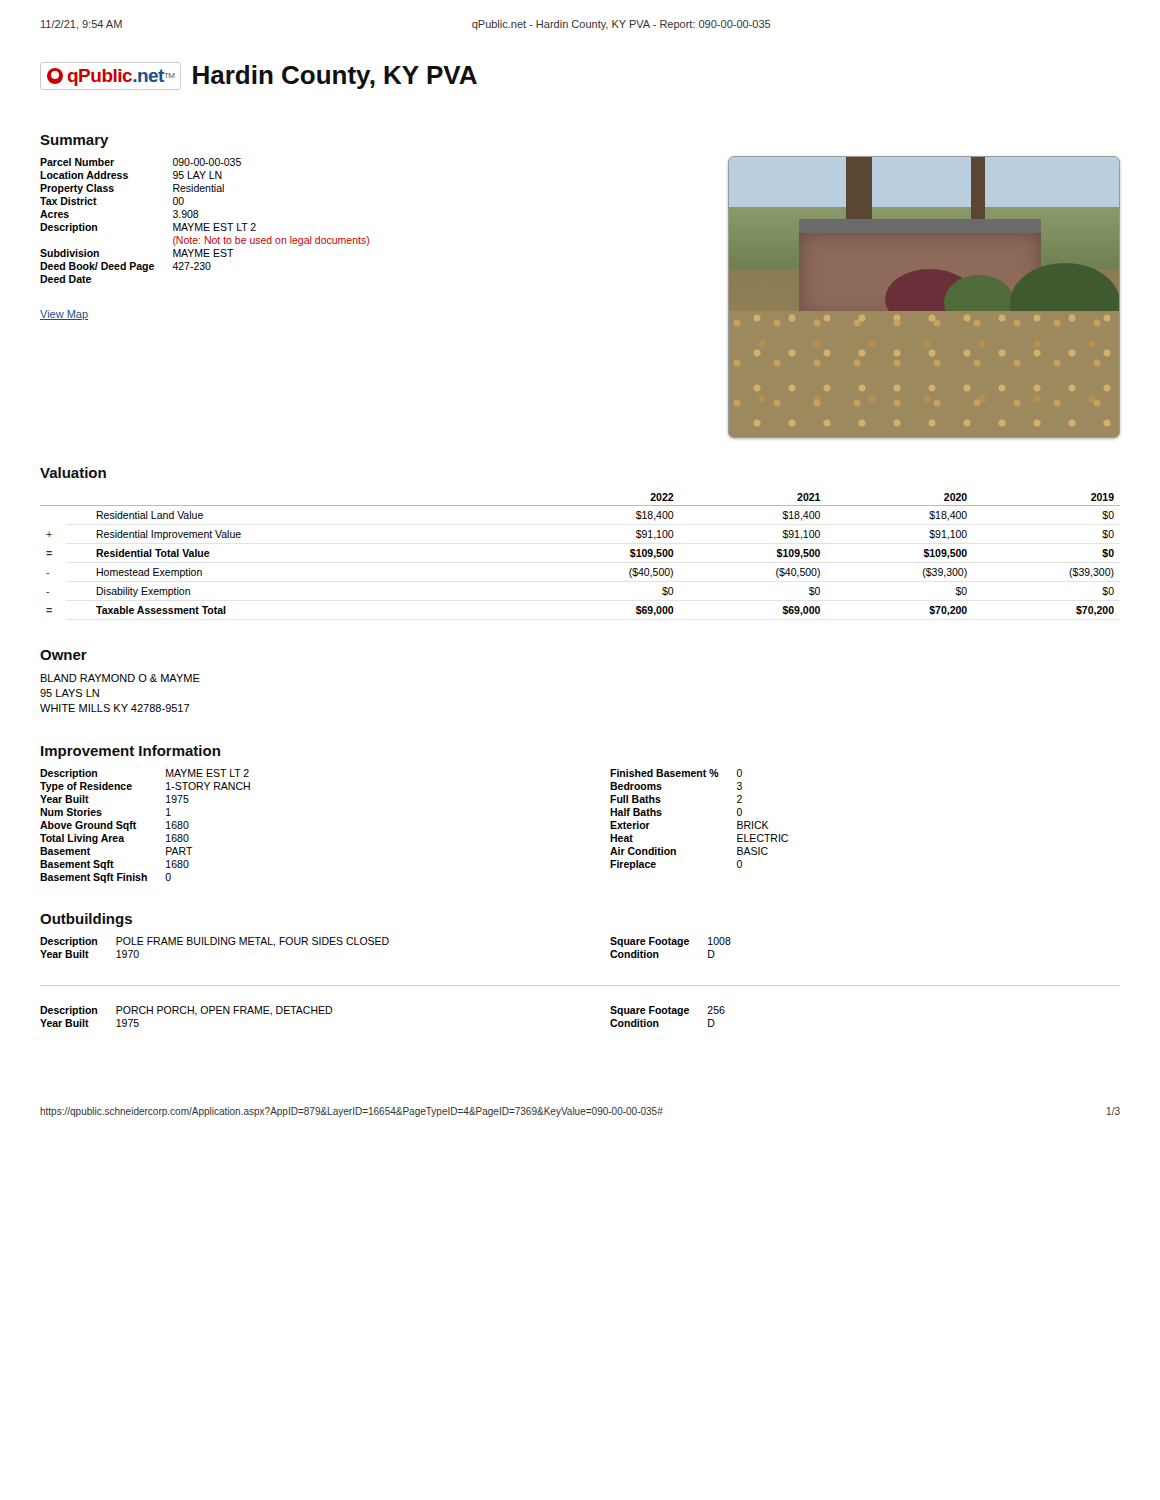11/2/21, 9:54 AM
qPublic.net - Hardin County, KY PVA - Report: 090-00-00-035
qPublic.net TM
Hardin County, KY PVA
Summary
| Parcel Number | 090-00-00-035 |
| Location Address | 95 LAY LN |
| Property Class | Residential |
| Tax District | 00 |
| Acres | 3.908 |
| Description | MAYME EST LT 2 |
| | (Note: Not to be used on legal documents) |
| Subdivision | MAYME EST |
| Deed Book/ Deed Page | 427-230 |
| Deed Date | |
View Map
Valuation
| | | 2022 | 2021 | 2020 | 2019 |
| --- | --- | --- | --- | --- | --- |
| | Residential Land Value | $18,400 | $18,400 | $18,400 | $0 |
| + | Residential Improvement Value | $91,100 | $91,100 | $91,100 | $0 |
| = | Residential Total Value | $109,500 | $109,500 | $109,500 | $0 |
| - | Homestead Exemption | ($40,500) | ($40,500) | ($39,300) | ($39,300) |
| - | Disability Exemption | $0 | $0 | $0 | $0 |
| = | Taxable Assessment Total | $69,000 | $69,000 | $70,200 | $70,200 |
Owner
BLAND RAYMOND O & MAYME
95 LAYS LN
WHITE MILLS KY 42788-9517
Improvement Information
| Description | MAYME EST LT 2 |
| Type of Residence | 1-STORY RANCH |
| Year Built | 1975 |
| Num Stories | 1 |
| Above Ground Sqft | 1680 |
| Total Living Area | 1680 |
| Basement | PART |
| Basement Sqft | 1680 |
| Basement Sqft Finish | 0 |
| Finished Basement % | 0 |
| Bedrooms | 3 |
| Full Baths | 2 |
| Half Baths | 0 |
| Exterior | BRICK |
| Heat | ELECTRIC |
| Air Condition | BASIC |
| Fireplace | 0 |
Outbuildings
| Description | POLE FRAME BUILDING METAL, FOUR SIDES CLOSED |
| Year Built | 1970 |
| Square Footage | 1008 |
| Condition | D |
| Description | PORCH PORCH, OPEN FRAME, DETACHED |
| Year Built | 1975 |
| Square Footage | 256 |
| Condition | D |
https://qpublic.schneidercorp.com/Application.aspx?AppID=879&LayerID=16654&PageTypeID=4&PageID=7369&KeyValue=090-00-00-035#
1/3